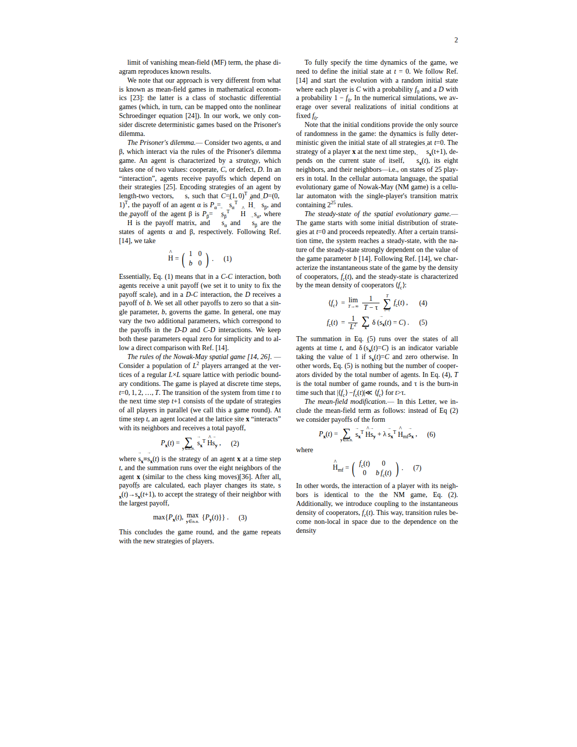2
limit of vanishing mean-field (MF) term, the phase diagram reproduces known results.
We note that our approach is very different from what is known as mean-field games in mathematical economics [23]: the latter is a class of stochastic differential games (which, in turn, can be mapped onto the nonlinear Schroedinger equation [24]). In our work, we only consider discrete deterministic games based on the Prisoner's dilemma.
The Prisoner's dilemma.— Consider two agents, α and β, which interact via the rules of the Prisoner's dilemma game. An agent is characterized by a strategy, which takes one of two values: cooperate, C, or defect, D. In an “interaction”, agents receive payoffs which depend on their strategies [25]. Encoding strategies of an agent by length-two vectors, s, such that C=(1, 0)T and D=(0, 1)T, the payoff of an agent α is Pα=sαT Hsβ, and the payoff of the agent β is Pβ=sβT Hsα, where H is the payoff matrix, and sα and sβ are the states of agents α and β, respectively. Following Ref. [14], we take
| H = ( / 1 / 0 / / b / 0 / ) . | (1) |
Essentially, Eq. (1) means that in a C-C interaction, both agents receive a unit payoff (we set it to unity to fix the payoff scale), and in a D-C interaction, the D receives a payoff of b. We set all other payoffs to zero so that a single parameter, b, governs the game. In general, one may vary the two additional parameters, which correspond to the payoffs in the D-D and C-D interactions. We keep both these parameters equal zero for simplicity and to allow a direct comparison with Ref. [14].
The rules of the Nowak-May spatial game [14, 26]. — Consider a population of L2 players arranged at the vertices of a regular L×L square lattice with periodic boundary conditions. The game is played at discrete time steps, t=0, 1, 2, …, T. The transition of the system from time t to the next time step t+1 consists of the update of strategies of all players in parallel (we call this a game round). At time step t, an agent located at the lattice site x “interacts” with its neighbors and receives a total payoff,
| P x ( t ) = ∑ y ∈n.n. s x T H s y , | (2) |
where sx≡sx(t) is the strategy of an agent x at a time step t, and the summation runs over the eight neighbors of the agent x (similar to the chess king moves)[36]. After all, payoffs are calculated, each player changes its state, sx(t)→sx(t+1), to accept the strategy of their neighbor with the largest payoff,
| max{ P x ( t ), max y ∈n.n. { P y ( t )}} . | (3) |
This concludes the game round, and the game repeats with the new strategies of players.
To fully specify the time dynamics of the game, we need to define the initial state at t = 0. We follow Ref. [14] and start the evolution with a random initial state where each player is C with a probability f0 and a D with a probability 1 − f0. In the numerical simulations, we average over several realizations of initial conditions at fixed f0.
Note that the initial conditions provide the only source of randomness in the game: the dynamics is fully deterministic given the initial state of all strategies at t=0. The strategy of a player x at the next time step, sx(t+1), depends on the current state of itself, sx(t), its eight neighbors, and their neighbors—i.e., on states of 25 players in total. In the cellular automata language, the spatial evolutionary game of Nowak-May (NM game) is a cellular automaton with the single-player's transition matrix containing 225 rules.
The steady-state of the spatial evolutionary game.— The game starts with some initial distribution of strategies at t=0 and proceeds repeatedly. After a certain transition time, the system reaches a steady-state, with the nature of the steady-state strongly dependent on the value of the game parameter b [14]. Following Ref. [14], we characterize the instantaneous state of the game by the density of cooperators, fc(t), and the steady-state is characterized by the mean density of cooperators ⟨fc⟩:
| ⟨ f c ⟩ | = | lim T →∞ 1 T − τ T ∑ t =τ f c ( t ) , | (4) |
| f c ( t ) | = | 1 L 2 ∑ x δ ( s x ( t ) = C ) . | (5) |
The summation in Eq. (5) runs over the states of all agents at time t, and δ (sx(t)=C) is an indicator variable taking the value of 1 if sx(t)=C and zero otherwise. In other words, Eq. (5) is nothing but the number of cooperators divided by the total number of agents. In Eq. (4), T is the total number of game rounds, and τ is the burn-in time such that |⟨fc⟩ −fc(t)|≪ ⟨fc⟩ for t>τ.
The mean-field modification.— In this Letter, we include the mean-field term as follows: instead of Eq (2) we consider payoffs of the form
| P x ( t ) = ∑ y ∈n.n. s x T H s y + λ s x T H mf s x , | (6) |
where
| H mf = ( / f c ( t ) / 0 / / 0 / b f c ( t ) / ) . | (7) |
In other words, the interaction of a player with its neighbors is identical to the the NM game, Eq. (2). Additionally, we introduce coupling to the instantaneous density of cooperators, fc(t). This way, transition rules become non-local in space due to the dependence on the density